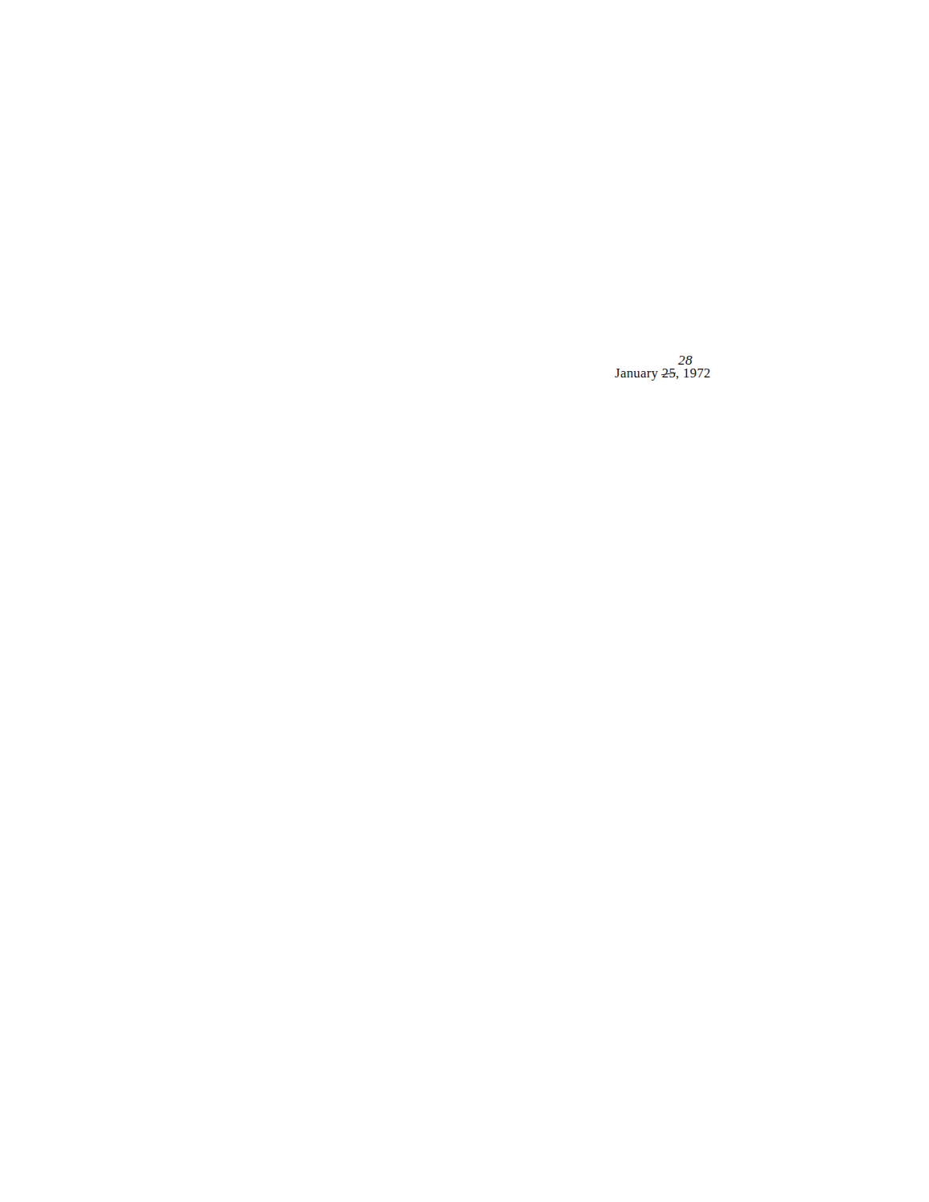28 January 25, 1972